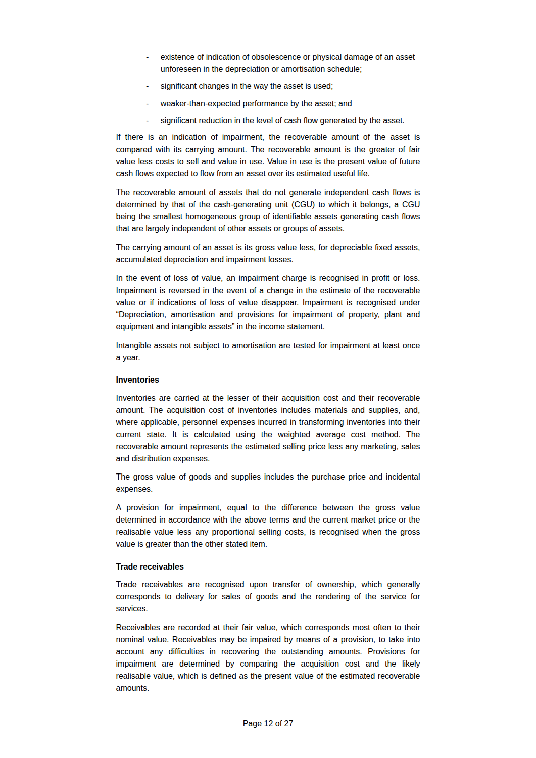existence of indication of obsolescence or physical damage of an asset unforeseen in the depreciation or amortisation schedule;
significant changes in the way the asset is used;
weaker-than-expected performance by the asset; and
significant reduction in the level of cash flow generated by the asset.
If there is an indication of impairment, the recoverable amount of the asset is compared with its carrying amount. The recoverable amount is the greater of fair value less costs to sell and value in use. Value in use is the present value of future cash flows expected to flow from an asset over its estimated useful life.
The recoverable amount of assets that do not generate independent cash flows is determined by that of the cash-generating unit (CGU) to which it belongs, a CGU being the smallest homogeneous group of identifiable assets generating cash flows that are largely independent of other assets or groups of assets.
The carrying amount of an asset is its gross value less, for depreciable fixed assets, accumulated depreciation and impairment losses.
In the event of loss of value, an impairment charge is recognised in profit or loss. Impairment is reversed in the event of a change in the estimate of the recoverable value or if indications of loss of value disappear. Impairment is recognised under “Depreciation, amortisation and provisions for impairment of property, plant and equipment and intangible assets” in the income statement.
Intangible assets not subject to amortisation are tested for impairment at least once a year.
Inventories
Inventories are carried at the lesser of their acquisition cost and their recoverable amount. The acquisition cost of inventories includes materials and supplies, and, where applicable, personnel expenses incurred in transforming inventories into their current state. It is calculated using the weighted average cost method. The recoverable amount represents the estimated selling price less any marketing, sales and distribution expenses.
The gross value of goods and supplies includes the purchase price and incidental expenses.
A provision for impairment, equal to the difference between the gross value determined in accordance with the above terms and the current market price or the realisable value less any proportional selling costs, is recognised when the gross value is greater than the other stated item.
Trade receivables
Trade receivables are recognised upon transfer of ownership, which generally corresponds to delivery for sales of goods and the rendering of the service for services.
Receivables are recorded at their fair value, which corresponds most often to their nominal value. Receivables may be impaired by means of a provision, to take into account any difficulties in recovering the outstanding amounts. Provisions for impairment are determined by comparing the acquisition cost and the likely realisable value, which is defined as the present value of the estimated recoverable amounts.
Page 12 of 27